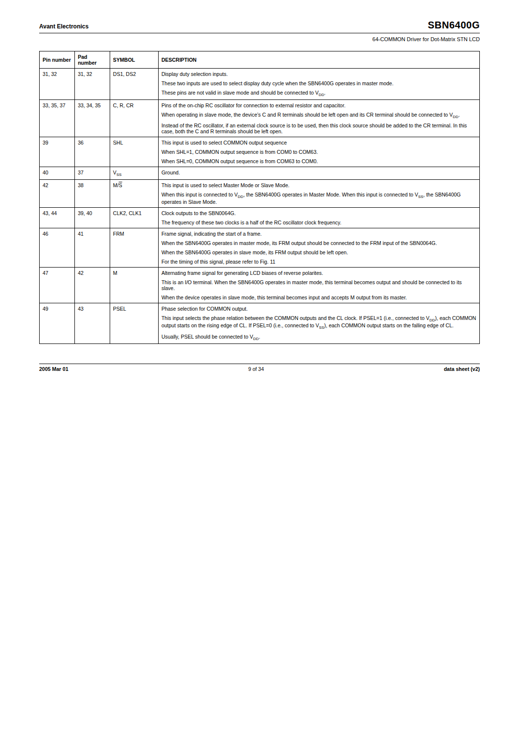Avant Electronics SBN6400G
64-COMMON Driver for Dot-Matrix STN LCD
| Pin number | Pad number | SYMBOL | DESCRIPTION |
| --- | --- | --- | --- |
| 31, 32 | 31, 32 | DS1, DS2 | Display duty selection inputs. These two inputs are used to select display duty cycle when the SBN6400G operates in master mode. These pins are not valid in slave mode and should be connected to V DD . |
| 33, 35, 37 | 33, 34, 35 | C, R, CR | Pins of the on-chip RC oscillator for connection to external resistor and capacitor. When operating in slave mode, the device’s C and R terminals should be left open and its CR terminal should be connected to V DD . Instead of the RC oscillator, if an external clock source is to be used, then this clock source should be added to the CR terminal. In this case, both the C and R terminals should be left open. |
| 39 | 36 | SHL | This input is used to select COMMON output sequence When SHL=1, COMMON output sequence is from COM0 to COM63. When SHL=0, COMMON output sequence is from COM63 to COM0. |
| 40 | 37 | V SS | Ground. |
| 42 | 38 | M/ S | This input is used to select Master Mode or Slave Mode. When this input is connected to V DD , the SBN6400G operates in Master Mode. When this input is connected to V SS , the SBN6400G operates in Slave Mode. |
| 43, 44 | 39, 40 | CLK2, CLK1 | Clock outputs to the SBN0064G. The frequency of these two clocks is a half of the RC oscillator clock frequency. |
| 46 | 41 | FRM | Frame signal, indicating the start of a frame. When the SBN6400G operates in master mode, its FRM output should be connected to the FRM input of the SBN0064G. When the SBN6400G operates in slave mode, its FRM output should be left open. For the timing of this signal, please refer to Fig. 11 |
| 47 | 42 | M | Alternating frame signal for generating LCD biases of reverse polarites. This is an I/O terminal. When the SBN6400G operates in master mode, this terminal becomes output and should be connected to its slave. When the device operates in slave mode, this terminal becomes input and accepts M output from its master. |
| 49 | 43 | PSEL | Phase selection for COMMON output. This input selects the phase relation between the COMMON outputs and the CL clock. If PSEL=1 (i.e., connected to V DD ), each COMMON output starts on the rising edge of CL. If PSEL=0 (i.e., connected to V SS ), each COMMON output starts on the falling edge of CL. Usually, PSEL should be connected to V DD . |
2005 Mar 01 9 of 34 data sheet (v2)